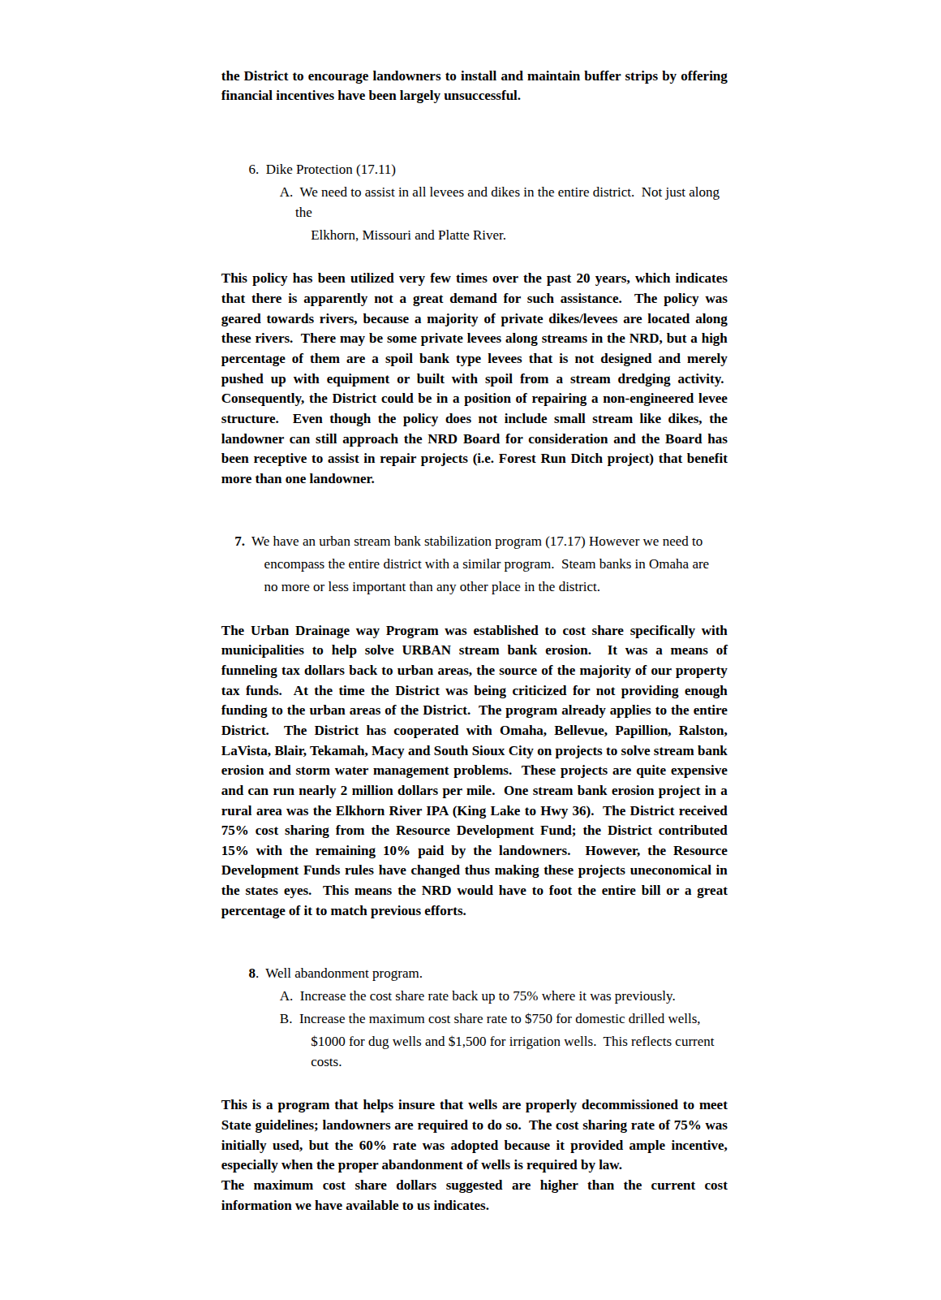the District to encourage landowners to install and maintain buffer strips by offering financial incentives have been largely unsuccessful.
6. Dike Protection (17.11)
A. We need to assist in all levees and dikes in the entire district. Not just along the
Elkhorn, Missouri and Platte River.
This policy has been utilized very few times over the past 20 years, which indicates that there is apparently not a great demand for such assistance. The policy was geared towards rivers, because a majority of private dikes/levees are located along these rivers. There may be some private levees along streams in the NRD, but a high percentage of them are a spoil bank type levees that is not designed and merely pushed up with equipment or built with spoil from a stream dredging activity. Consequently, the District could be in a position of repairing a non-engineered levee structure. Even though the policy does not include small stream like dikes, the landowner can still approach the NRD Board for consideration and the Board has been receptive to assist in repair projects (i.e. Forest Run Ditch project) that benefit more than one landowner.
7. We have an urban stream bank stabilization program (17.17) However we need to
encompass the entire district with a similar program. Steam banks in Omaha are
no more or less important than any other place in the district.
The Urban Drainage way Program was established to cost share specifically with municipalities to help solve URBAN stream bank erosion. It was a means of funneling tax dollars back to urban areas, the source of the majority of our property tax funds. At the time the District was being criticized for not providing enough funding to the urban areas of the District. The program already applies to the entire District. The District has cooperated with Omaha, Bellevue, Papillion, Ralston, LaVista, Blair, Tekamah, Macy and South Sioux City on projects to solve stream bank erosion and storm water management problems. These projects are quite expensive and can run nearly 2 million dollars per mile. One stream bank erosion project in a rural area was the Elkhorn River IPA (King Lake to Hwy 36). The District received 75% cost sharing from the Resource Development Fund; the District contributed 15% with the remaining 10% paid by the landowners. However, the Resource Development Funds rules have changed thus making these projects uneconomical in the states eyes. This means the NRD would have to foot the entire bill or a great percentage of it to match previous efforts.
8. Well abandonment program.
A. Increase the cost share rate back up to 75% where it was previously.
B. Increase the maximum cost share rate to $750 for domestic drilled wells,
$1000 for dug wells and $1,500 for irrigation wells. This reflects current costs.
This is a program that helps insure that wells are properly decommissioned to meet State guidelines; landowners are required to do so. The cost sharing rate of 75% was initially used, but the 60% rate was adopted because it provided ample incentive, especially when the proper abandonment of wells is required by law.
The maximum cost share dollars suggested are higher than the current cost information we have available to us indicates.